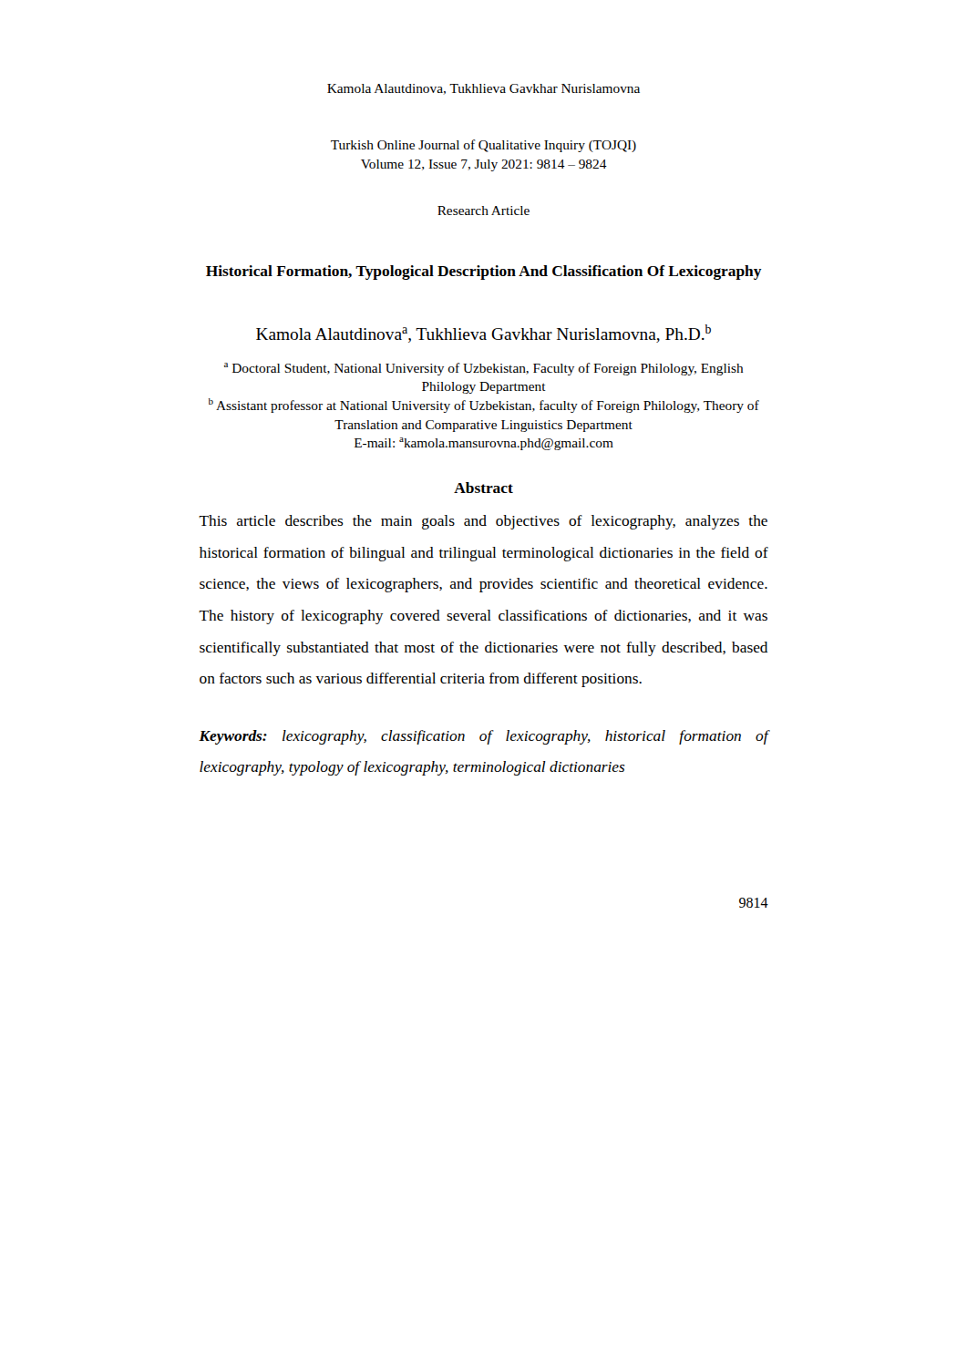Kamola Alautdinova, Tukhlieva Gavkhar Nurislamovna
Turkish Online Journal of Qualitative Inquiry (TOJQI)
Volume 12, Issue 7, July 2021: 9814 – 9824
Research Article
Historical Formation, Typological Description And Classification Of Lexicography
Kamola Alautdinovaa, Tukhlieva Gavkhar Nurislamovna, Ph.D.b
a Doctoral Student, National University of Uzbekistan, Faculty of Foreign Philology, English Philology Department
b Assistant professor at National University of Uzbekistan, faculty of Foreign Philology, Theory of Translation and Comparative Linguistics Department
E-mail: akamola.mansurovna.phd@gmail.com
Abstract
This article describes the main goals and objectives of lexicography, analyzes the historical formation of bilingual and trilingual terminological dictionaries in the field of science, the views of lexicographers, and provides scientific and theoretical evidence. The history of lexicography covered several classifications of dictionaries, and it was scientifically substantiated that most of the dictionaries were not fully described, based on factors such as various differential criteria from different positions.
Keywords: lexicography, classification of lexicography, historical formation of lexicography, typology of lexicography, terminological dictionaries
9814